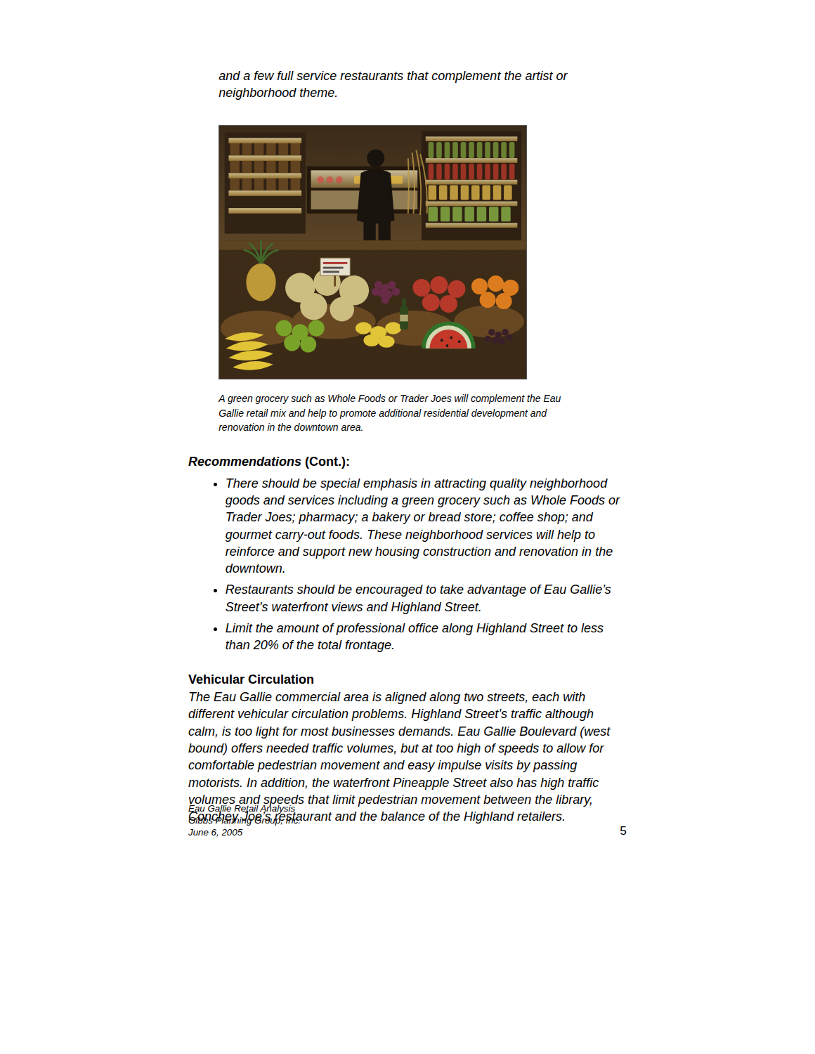and a few full service restaurants that complement the artist or neighborhood theme.
A green grocery such as Whole Foods or Trader Joes will complement the Eau Gallie retail mix and help to promote additional residential development and renovation in the downtown area.
Recommendations (Cont.):
There should be special emphasis in attracting quality neighborhood goods and services including a green grocery such as Whole Foods or Trader Joes; pharmacy; a bakery or bread store; coffee shop; and gourmet carry-out foods. These neighborhood services will help to reinforce and support new housing construction and renovation in the downtown.
Restaurants should be encouraged to take advantage of Eau Gallie’s Street’s waterfront views and Highland Street.
Limit the amount of professional office along Highland Street to less than 20% of the total frontage.
Vehicular Circulation
The Eau Gallie commercial area is aligned along two streets, each with different vehicular circulation problems. Highland Street’s traffic although calm, is too light for most businesses demands. Eau Gallie Boulevard (west bound) offers needed traffic volumes, but at too high of speeds to allow for comfortable pedestrian movement and easy impulse visits by passing motorists. In addition, the waterfront Pineapple Street also has high traffic volumes and speeds that limit pedestrian movement between the library, Conchey Joe’s restaurant and the balance of the Highland retailers.
Eau Gallie Retail Analysis
Gibbs Planning Group, Inc.
June 6, 2005 5